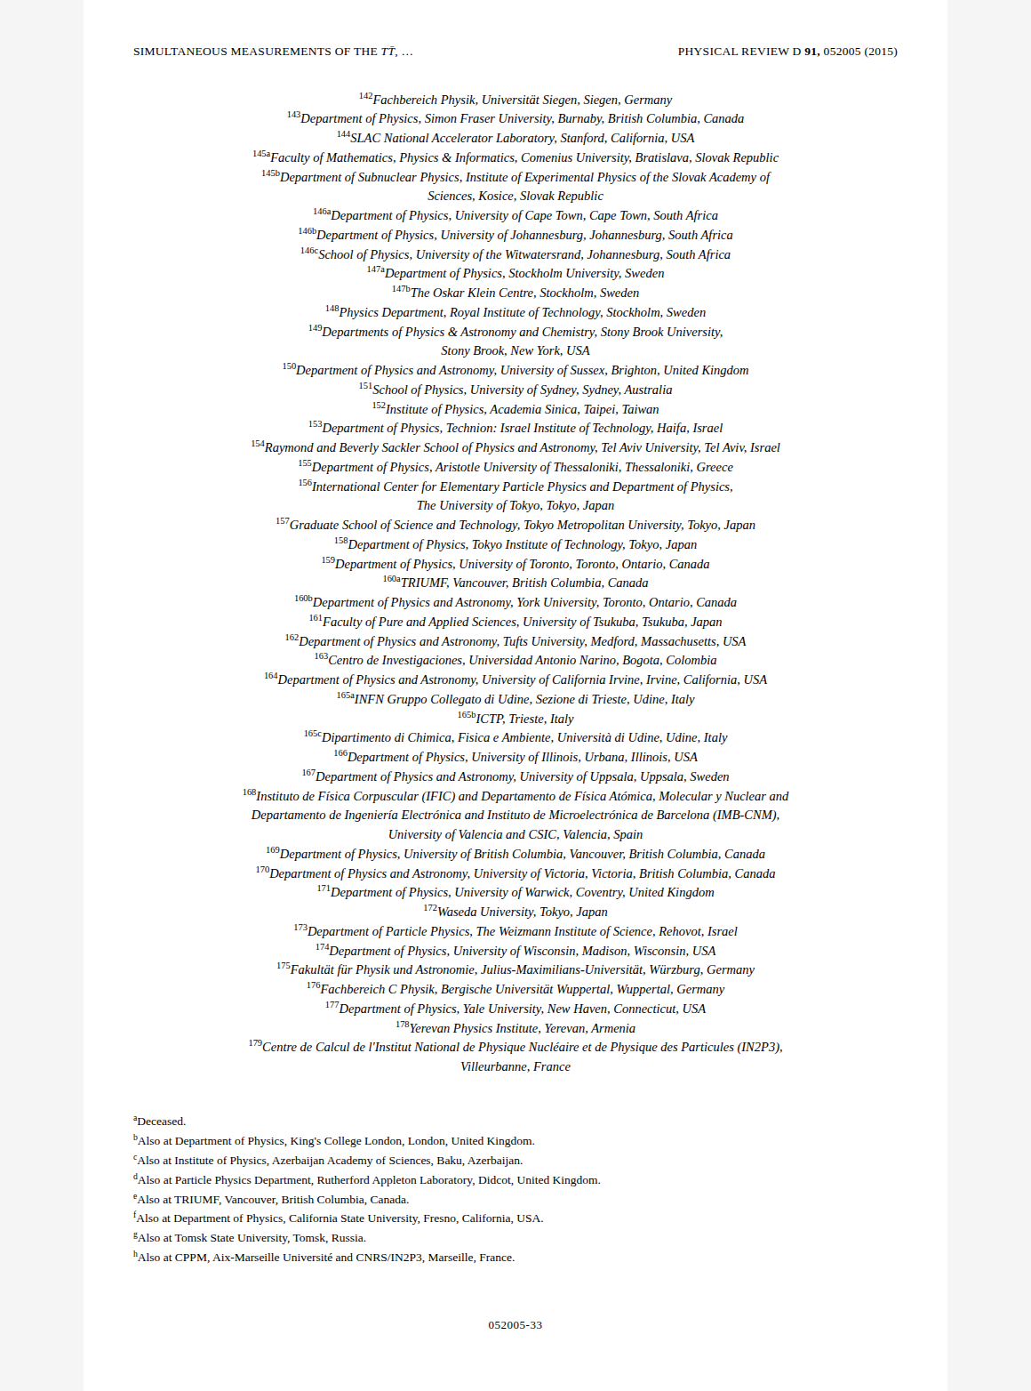Simultaneous measurements of the tt̄, …
Physical Review D 91, 052005 (2015)
142Fachbereich Physik, Universität Siegen, Siegen, Germany
143Department of Physics, Simon Fraser University, Burnaby, British Columbia, Canada
144SLAC National Accelerator Laboratory, Stanford, California, USA
145aFaculty of Mathematics, Physics & Informatics, Comenius University, Bratislava, Slovak Republic
145bDepartment of Subnuclear Physics, Institute of Experimental Physics of the Slovak Academy of
Sciences, Kosice, Slovak Republic
146aDepartment of Physics, University of Cape Town, Cape Town, South Africa
146bDepartment of Physics, University of Johannesburg, Johannesburg, South Africa
146cSchool of Physics, University of the Witwatersrand, Johannesburg, South Africa
147aDepartment of Physics, Stockholm University, Sweden
147bThe Oskar Klein Centre, Stockholm, Sweden
148Physics Department, Royal Institute of Technology, Stockholm, Sweden
149Departments of Physics & Astronomy and Chemistry, Stony Brook University,
Stony Brook, New York, USA
150Department of Physics and Astronomy, University of Sussex, Brighton, United Kingdom
151School of Physics, University of Sydney, Sydney, Australia
152Institute of Physics, Academia Sinica, Taipei, Taiwan
153Department of Physics, Technion: Israel Institute of Technology, Haifa, Israel
154Raymond and Beverly Sackler School of Physics and Astronomy, Tel Aviv University, Tel Aviv, Israel
155Department of Physics, Aristotle University of Thessaloniki, Thessaloniki, Greece
156International Center for Elementary Particle Physics and Department of Physics,
The University of Tokyo, Tokyo, Japan
157Graduate School of Science and Technology, Tokyo Metropolitan University, Tokyo, Japan
158Department of Physics, Tokyo Institute of Technology, Tokyo, Japan
159Department of Physics, University of Toronto, Toronto, Ontario, Canada
160aTRIUMF, Vancouver, British Columbia, Canada
160bDepartment of Physics and Astronomy, York University, Toronto, Ontario, Canada
161Faculty of Pure and Applied Sciences, University of Tsukuba, Tsukuba, Japan
162Department of Physics and Astronomy, Tufts University, Medford, Massachusetts, USA
163Centro de Investigaciones, Universidad Antonio Narino, Bogota, Colombia
164Department of Physics and Astronomy, University of California Irvine, Irvine, California, USA
165aINFN Gruppo Collegato di Udine, Sezione di Trieste, Udine, Italy
165bICTP, Trieste, Italy
165cDipartimento di Chimica, Fisica e Ambiente, Università di Udine, Udine, Italy
166Department of Physics, University of Illinois, Urbana, Illinois, USA
167Department of Physics and Astronomy, University of Uppsala, Uppsala, Sweden
168Instituto de Física Corpuscular (IFIC) and Departamento de Física Atómica, Molecular y Nuclear and
Departamento de Ingeniería Electrónica and Instituto de Microelectrónica de Barcelona (IMB-CNM),
University of Valencia and CSIC, Valencia, Spain
169Department of Physics, University of British Columbia, Vancouver, British Columbia, Canada
170Department of Physics and Astronomy, University of Victoria, Victoria, British Columbia, Canada
171Department of Physics, University of Warwick, Coventry, United Kingdom
172Waseda University, Tokyo, Japan
173Department of Particle Physics, The Weizmann Institute of Science, Rehovot, Israel
174Department of Physics, University of Wisconsin, Madison, Wisconsin, USA
175Fakultät für Physik und Astronomie, Julius-Maximilians-Universität, Würzburg, Germany
176Fachbereich C Physik, Bergische Universität Wuppertal, Wuppertal, Germany
177Department of Physics, Yale University, New Haven, Connecticut, USA
178Yerevan Physics Institute, Yerevan, Armenia
179Centre de Calcul de l'Institut National de Physique Nucléaire et de Physique des Particules (IN2P3),
Villeurbanne, France
aDeceased.
bAlso at Department of Physics, King's College London, London, United Kingdom.
cAlso at Institute of Physics, Azerbaijan Academy of Sciences, Baku, Azerbaijan.
dAlso at Particle Physics Department, Rutherford Appleton Laboratory, Didcot, United Kingdom.
eAlso at TRIUMF, Vancouver, British Columbia, Canada.
fAlso at Department of Physics, California State University, Fresno, California, USA.
gAlso at Tomsk State University, Tomsk, Russia.
hAlso at CPPM, Aix-Marseille Université and CNRS/IN2P3, Marseille, France.
052005-33